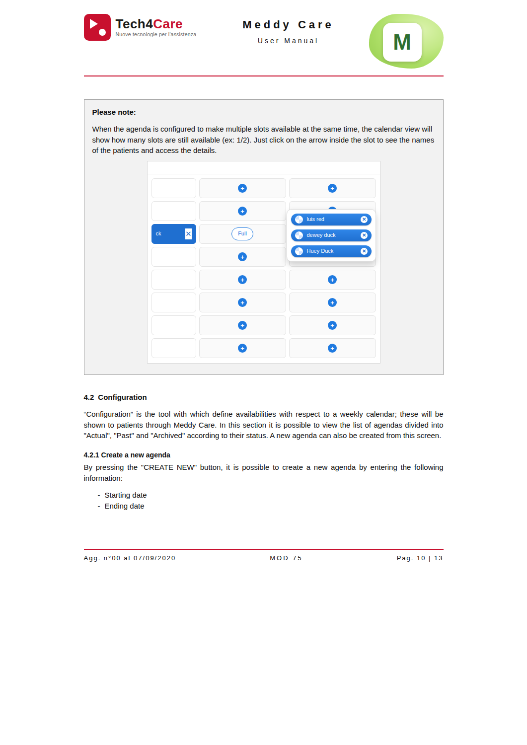Tech4Care
Nuove tecnologie per l'assistenza
Meddy Care
User Manual
M
Please note:
When the agenda is configured to make multiple slots available at the same time, the calendar view will show how many slots are still available (ex: 1/2). Just click on the arrow inside the slot to see the names of the patients and access the details.
+
+
+
+
ck ✕
Full
3/3 ▲
+
+
+
+
+
+
+
+
+
+
luis red✕ dewey duck✕ Huey Duck✕
4.2 Configuration
“Configuration” is the tool with which define availabilities with respect to a weekly calendar; these will be shown to patients through Meddy Care. In this section it is possible to view the list of agendas divided into "Actual", "Past" and "Archived" according to their status. A new agenda can also be created from this screen.
4.2.1 Create a new agenda
By pressing the "CREATE NEW" button, it is possible to create a new agenda by entering the following information:
Starting date
Ending date
Agg. n°00 al 07/09/2020
MOD 75
Pag. 10 | 13